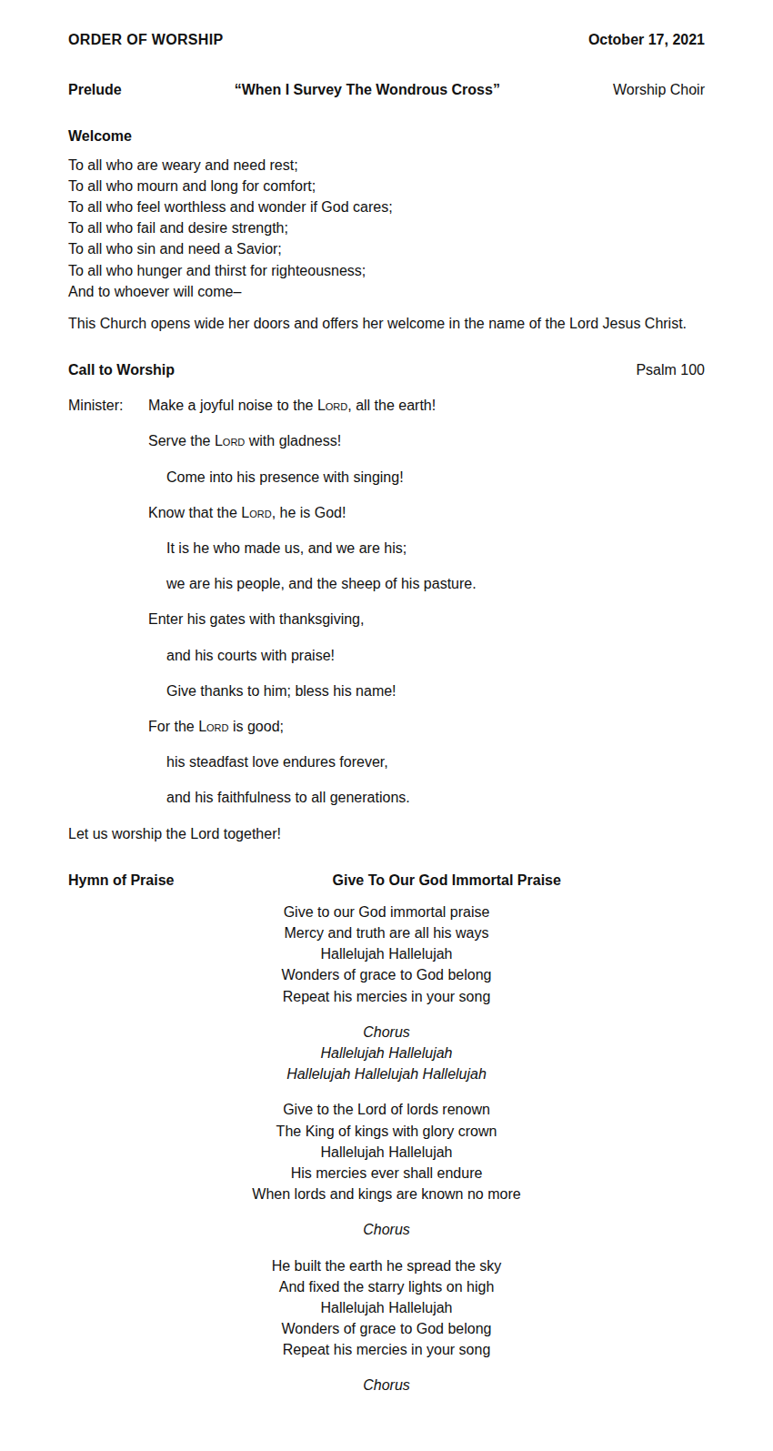Order of Worship
October 17, 2021
Prelude “When I Survey The Wondrous Cross” Worship Choir
Welcome
To all who are weary and need rest;
To all who mourn and long for comfort;
To all who feel worthless and wonder if God cares;
To all who fail and desire strength;
To all who sin and need a Savior;
To all who hunger and thirst for righteousness;
And to whoever will come–
This Church opens wide her doors and offers her welcome in the name of the Lord Jesus Christ.
Call to Worship Psalm 100
Minister:
Make a joyful noise to the Lord, all the earth!
Serve the Lord with gladness!
Come into his presence with singing!
Know that the Lord, he is God!
It is he who made us, and we are his;
we are his people, and the sheep of his pasture.
Enter his gates with thanksgiving,
and his courts with praise!
Give thanks to him; bless his name!
For the Lord is good;
his steadfast love endures forever,
and his faithfulness to all generations.
Let us worship the Lord together!
Hymn of Praise Give To Our God Immortal Praise
Give to our God immortal praise
Mercy and truth are all his ways
Hallelujah Hallelujah
Wonders of grace to God belong
Repeat his mercies in your song
Chorus
Hallelujah Hallelujah
Hallelujah Hallelujah Hallelujah
Give to the Lord of lords renown
The King of kings with glory crown
Hallelujah Hallelujah
His mercies ever shall endure
When lords and kings are known no more
Chorus
He built the earth he spread the sky
And fixed the starry lights on high
Hallelujah Hallelujah
Wonders of grace to God belong
Repeat his mercies in your song
Chorus